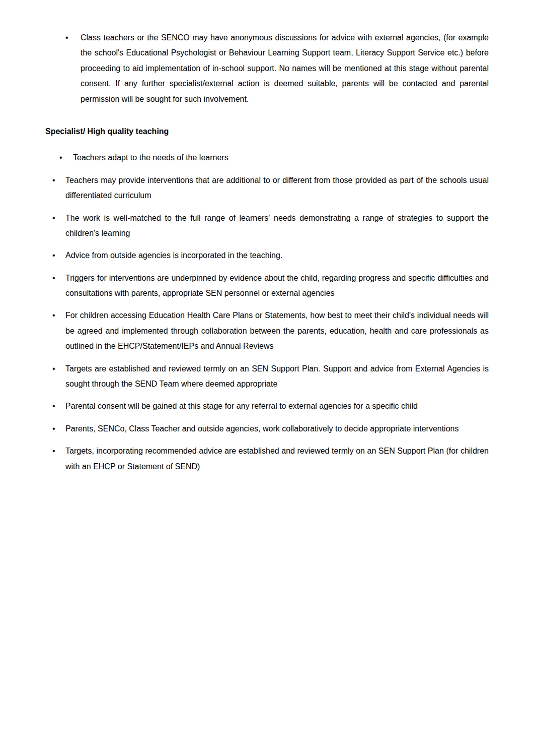Class teachers or the SENCO may have anonymous discussions for advice with external agencies, (for example the school's Educational Psychologist or Behaviour Learning Support team, Literacy Support Service etc.) before proceeding to aid implementation of in-school support. No names will be mentioned at this stage without parental consent. If any further specialist/external action is deemed suitable, parents will be contacted and parental permission will be sought for such involvement.
Specialist/ High quality teaching
Teachers adapt to the needs of the learners
Teachers may provide interventions that are additional to or different from those provided as part of the schools usual differentiated curriculum
The work is well-matched to the full range of learners' needs demonstrating a range of strategies to support the children's learning
Advice from outside agencies is incorporated in the teaching.
Triggers for interventions are underpinned by evidence about the child, regarding progress and specific difficulties and consultations with parents, appropriate SEN personnel or external agencies
For children accessing Education Health Care Plans or Statements, how best to meet their child's individual needs will be agreed and implemented through collaboration between the parents, education, health and care professionals as outlined in the EHCP/Statement/IEPs and Annual Reviews
Targets are established and reviewed termly on an SEN Support Plan. Support and advice from External Agencies is sought through the SEND Team where deemed appropriate
Parental consent will be gained at this stage for any referral to external agencies for a specific child
Parents, SENCo, Class Teacher and outside agencies, work collaboratively to decide appropriate interventions
Targets, incorporating recommended advice are established and reviewed termly on an SEN Support Plan (for children with an EHCP or Statement of SEND)